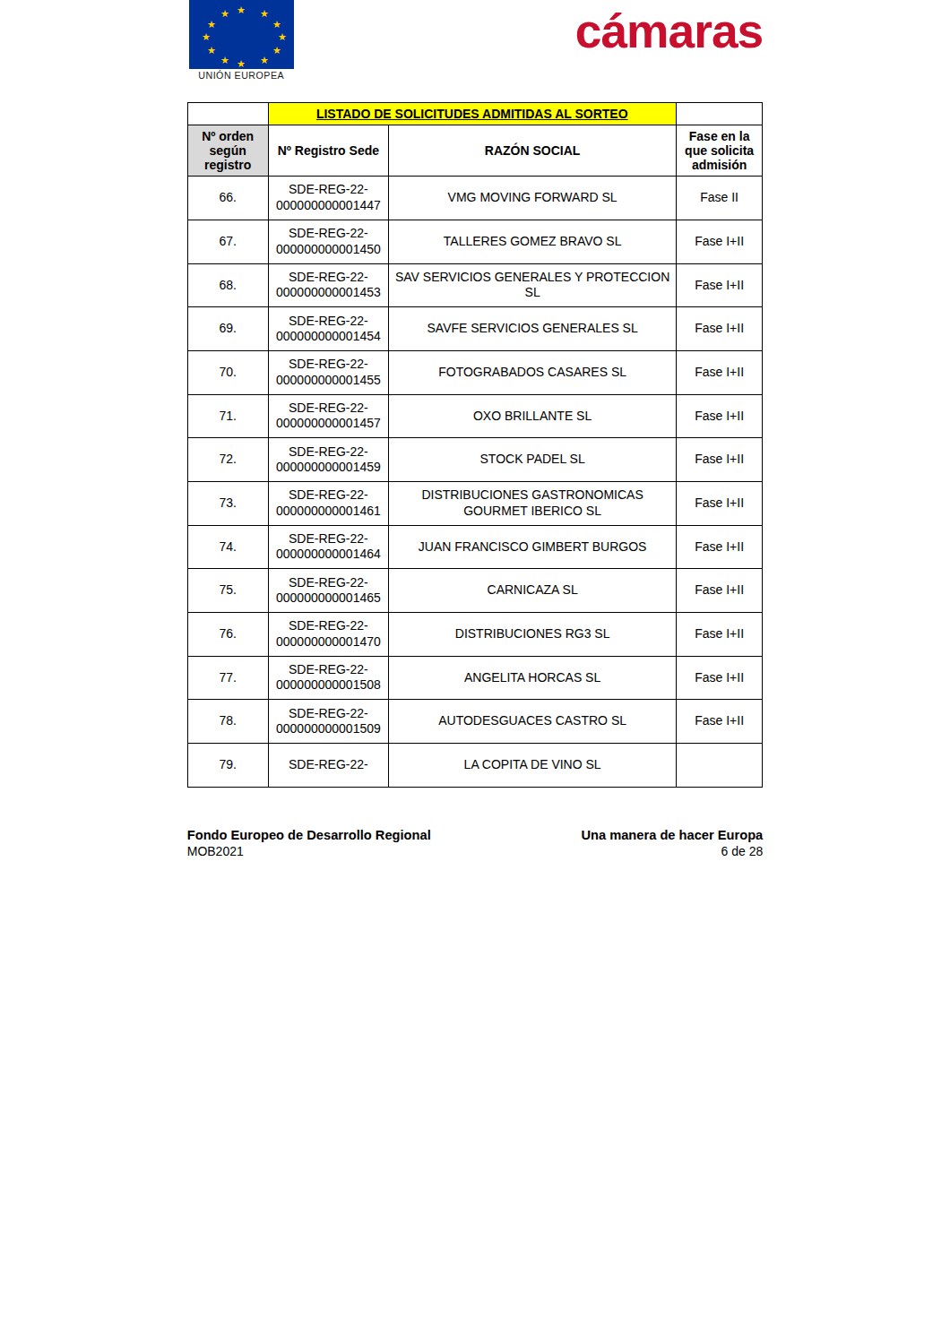★ ★ ★ ★ ★ ★ ★ ★ ★ ★ ★ ★
UNIÓN EUROPEA
cámaras
| | LISTADO DE SOLICITUDES ADMITIDAS AL SORTEO | |
| Nº orden según registro | Nº Registro Sede | RAZÓN SOCIAL | Fase en la que solicita admisión |
| 66. | SDE-REG-22-000000000001447 | VMG MOVING FORWARD SL | Fase II |
| 67. | SDE-REG-22-000000000001450 | TALLERES GOMEZ BRAVO SL | Fase I+II |
| 68. | SDE-REG-22-000000000001453 | SAV SERVICIOS GENERALES Y PROTECCION SL | Fase I+II |
| 69. | SDE-REG-22-000000000001454 | SAVFE SERVICIOS GENERALES SL | Fase I+II |
| 70. | SDE-REG-22-000000000001455 | FOTOGRABADOS CASARES SL | Fase I+II |
| 71. | SDE-REG-22-000000000001457 | OXO BRILLANTE SL | Fase I+II |
| 72. | SDE-REG-22-000000000001459 | STOCK PADEL SL | Fase I+II |
| 73. | SDE-REG-22-000000000001461 | DISTRIBUCIONES GASTRONOMICAS GOURMET IBERICO SL | Fase I+II |
| 74. | SDE-REG-22-000000000001464 | JUAN FRANCISCO GIMBERT BURGOS | Fase I+II |
| 75. | SDE-REG-22-000000000001465 | CARNICAZA SL | Fase I+II |
| 76. | SDE-REG-22-000000000001470 | DISTRIBUCIONES RG3 SL | Fase I+II |
| 77. | SDE-REG-22-000000000001508 | ANGELITA HORCAS SL | Fase I+II |
| 78. | SDE-REG-22-000000000001509 | AUTODESGUACES CASTRO SL | Fase I+II |
| 79. | SDE-REG-22- | LA COPITA DE VINO SL | |
Fondo Europeo de Desarrollo Regional Una manera de hacer Europa
MOB2021 6 de 28